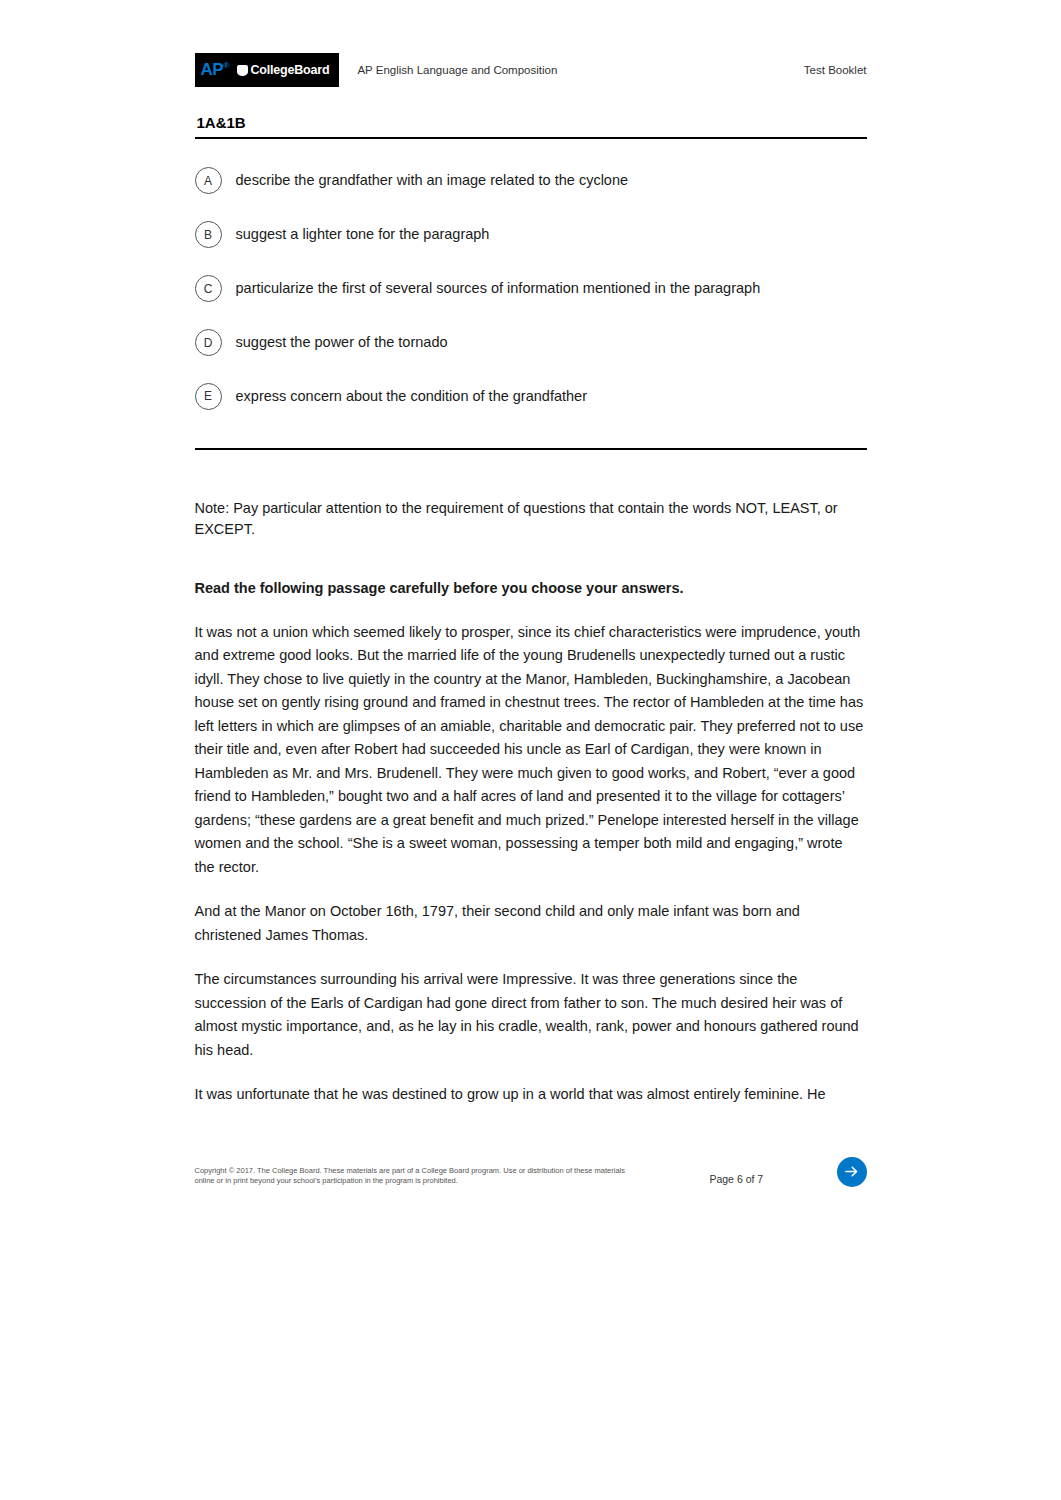AP® CollegeBoard
AP English Language and Composition
Test Booklet
1A&1B
A
describe the grandfather with an image related to the cyclone
B
suggest a lighter tone for the paragraph
C
particularize the first of several sources of information mentioned in the paragraph
D
suggest the power of the tornado
E
express concern about the condition of the grandfather
Note: Pay particular attention to the requirement of questions that contain the words NOT, LEAST, or EXCEPT.
Read the following passage carefully before you choose your answers.
It was not a union which seemed likely to prosper, since its chief characteristics were imprudence, youth and extreme good looks. But the married life of the young Brudenells unexpectedly turned out a rustic idyll. They chose to live quietly in the country at the Manor, Hambleden, Buckinghamshire, a Jacobean house set on gently rising ground and framed in chestnut trees. The rector of Hambleden at the time has left letters in which are glimpses of an amiable, charitable and democratic pair. They preferred not to use their title and, even after Robert had succeeded his uncle as Earl of Cardigan, they were known in Hambleden as Mr. and Mrs. Brudenell. They were much given to good works, and Robert, “ever a good friend to Hambleden,” bought two and a half acres of land and presented it to the village for cottagers’ gardens; “these gardens are a great benefit and much prized.” Penelope interested herself in the village women and the school. “She is a sweet woman, possessing a temper both mild and engaging,” wrote the rector.
And at the Manor on October 16th, 1797, their second child and only male infant was born and christened James Thomas.
The circumstances surrounding his arrival were Impressive. It was three generations since the succession of the Earls of Cardigan had gone direct from father to son. The much desired heir was of almost mystic importance, and, as he lay in his cradle, wealth, rank, power and honours gathered round his head.
It was unfortunate that he was destined to grow up in a world that was almost entirely feminine. He
Copyright © 2017. The College Board. These materials are part of a College Board program. Use or distribution of these materials online or in print beyond your school’s participation in the program is prohibited.
Page 6 of 7